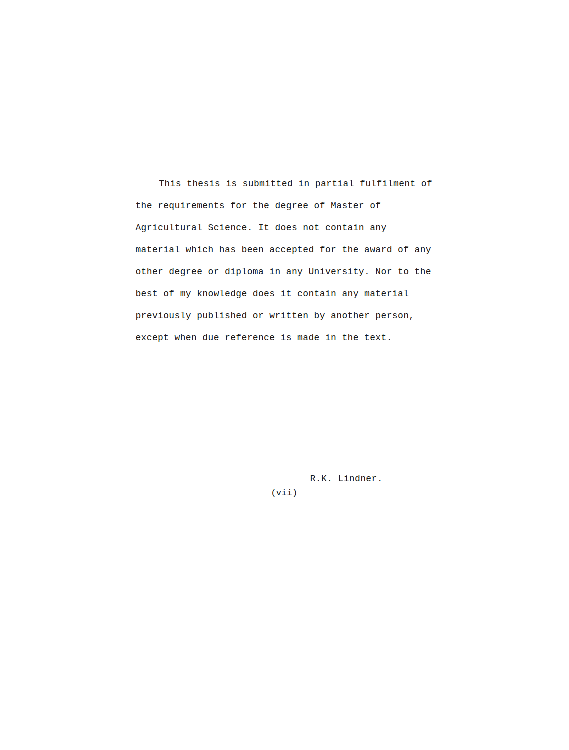This thesis is submitted in partial fulfilment of the requirements for the degree of Master of Agricultural Science. It does not contain any material which has been accepted for the award of any other degree or diploma in any University. Nor to the best of my knowledge does it contain any material previously published or written by another person, except when due reference is made in the text.
R.K. Lindner.
(vii)